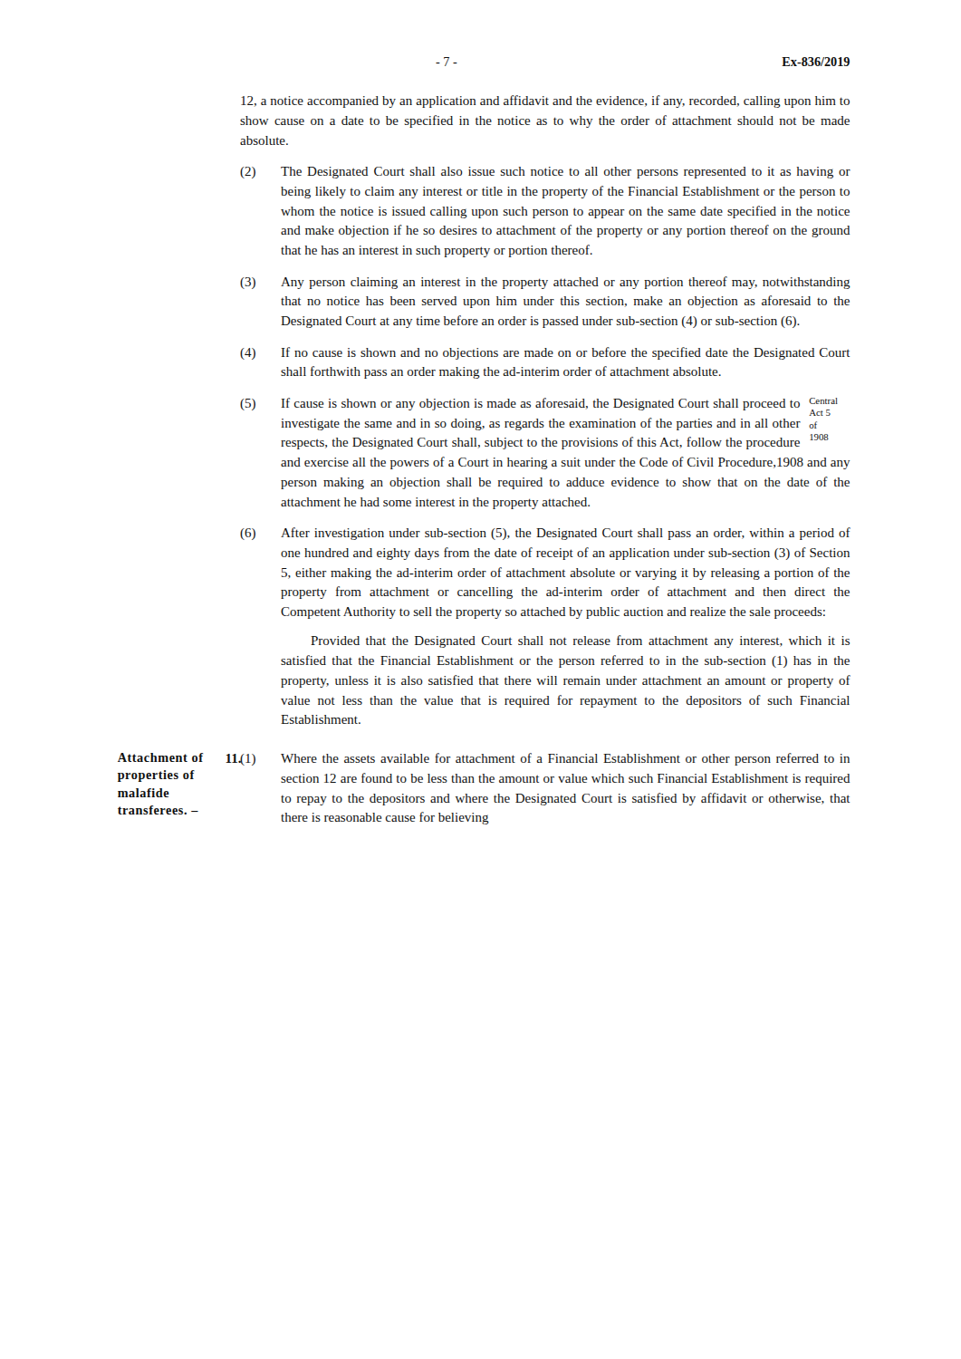- 7 - Ex-836/2019
12, a notice accompanied by an application and affidavit and the evidence, if any, recorded, calling upon him to show cause on a date to be specified in the notice as to why the order of attachment should not be made absolute.
(2) The Designated Court shall also issue such notice to all other persons represented to it as having or being likely to claim any interest or title in the property of the Financial Establishment or the person to whom the notice is issued calling upon such person to appear on the same date specified in the notice and make objection if he so desires to attachment of the property or any portion thereof on the ground that he has an interest in such property or portion thereof.
(3) Any person claiming an interest in the property attached or any portion thereof may, notwithstanding that no notice has been served upon him under this section, make an objection as aforesaid to the Designated Court at any time before an order is passed under sub-section (4) or sub-section (6).
(4) If no cause is shown and no objections are made on or before the specified date the Designated Court shall forthwith pass an order making the ad-interim order of attachment absolute.
(5) Central Act 5 of 1908 If cause is shown or any objection is made as aforesaid, the Designated Court shall proceed to investigate the same and in so doing, as regards the examination of the parties and in all other respects, the Designated Court shall, subject to the provisions of this Act, follow the procedure and exercise all the powers of a Court in hearing a suit under the Code of Civil Procedure,1908 and any person making an objection shall be required to adduce evidence to show that on the date of the attachment he had some interest in the property attached.
(6) After investigation under sub-section (5), the Designated Court shall pass an order, within a period of one hundred and eighty days from the date of receipt of an application under sub-section (3) of Section 5, either making the ad-interim order of attachment absolute or varying it by releasing a portion of the property from attachment or cancelling the ad-interim order of attachment and then direct the Competent Authority to sell the property so attached by public auction and realize the sale proceeds: Provided that the Designated Court shall not release from attachment any interest, which it is satisfied that the Financial Establishment or the person referred to in the sub-section (1) has in the property, unless it is also satisfied that there will remain under attachment an amount or property of value not less than the value that is required for repayment to the depositors of such Financial Establishment.
Attachment of properties of malafide transferees. –
11.
(1) Where the assets available for attachment of a Financial Establishment or other person referred to in section 12 are found to be less than the amount or value which such Financial Establishment is required to repay to the depositors and where the Designated Court is satisfied by affidavit or otherwise, that there is reasonable cause for believing